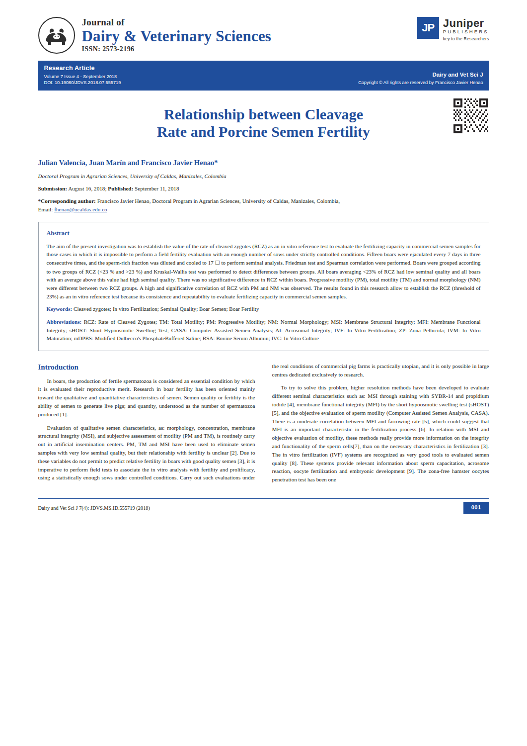Journal of
Dairy & Veterinary Sciences
ISSN: 2573-2196
JP
Juniper
PUBLISHERS
key to the Researchers
Research Article
Volume 7 Issue 4 - September 2018
DOI: 10.19080/JDVS.2018.07.555719
Dairy and Vet Sci J
Copyright © All rights are reserved by Francisco Javier Henao
Relationship between Cleavage
Rate and Porcine Semen Fertility
Julian Valencia, Juan Marín and Francisco Javier Henao*
Doctoral Program in Agrarian Sciences, University of Caldas, Manizales, Colombia
Submission: August 16, 2018; Published: September 11, 2018
*Corresponding author: Francisco Javier Henao, Doctoral Program in Agrarian Sciences, University of Caldas, Manizales, Colombia,
Email: fhenao@ucaldas.edu.co
Abstract
The aim of the present investigation was to establish the value of the rate of cleaved zygotes (RCZ) as an in vitro reference test to evaluate the fertilizing capacity in commercial semen samples for those cases in which it is impossible to perform a field fertility evaluation with an enough number of sows under strictly controlled conditions. Fifteen boars were ejaculated every 7 days in three consecutive times, and the sperm-rich fraction was diluted and cooled to 17 ☐ to perform seminal analysis. Friedman test and Spearman correlation were performed. Boars were grouped according to two groups of RCZ (<23 % and >23 %) and Kruskal-Wallis test was performed to detect differences between groups. All boars averaging <23% of RCZ had low seminal quality and all boars with an average above this value had high seminal quality. There was no significative difference in RCZ within boars. Progressive motility (PM), total motility (TM) and normal morphology (NM) were different between two RCZ groups. A high and significative correlation of RCZ with PM and NM was observed. The results found in this research allow to establish the RCZ (threshold of 23%) as an in vitro reference test because its consistence and repeatability to evaluate fertilizing capacity in commercial semen samples.
Keywords: Cleaved zygotes; In vitro Fertilization; Seminal Quality; Boar Semen; Boar Fertility
Abbreviations: RCZ: Rate of Cleaved Zygotes; TM: Total Motility; PM: Progressive Motility; NM: Normal Morphology; MSI: Membrane Structural Integrity; MFI: Membrane Functional Integrity; sHOST: Short Hypoosmotic Swelling Test; CASA: Computer Assisted Semen Analysis; AI: Acrosomal Integrity; IVF: In Vitro Fertilization; ZP: Zona Pellucida; IVM: In Vitro Maturation; mDPBS: Modified Dulbecco's PhosphateBuffered Saline; BSA: Bovine Serum Albumin; IVC: In Vitro Culture
Introduction
In boars, the production of fertile spermatozoa is considered an essential condition by which it is evaluated their reproductive merit. Research in boar fertility has been oriented mainly toward the qualitative and quantitative characteristics of semen. Semen quality or fertility is the ability of semen to generate live pigs; and quantity, understood as the number of spermatozoa produced [1].
Evaluation of qualitative semen characteristics, as: morphology, concentration, membrane structural integrity (MSI), and subjective assessment of motility (PM and TM), is routinely carry out in artificial insemination centers. PM, TM and MSI have been used to eliminate semen samples with very low seminal quality, but their relationship with fertility is unclear [2]. Due to these variables do not permit to predict relative fertility in boars with good quality semen [3], it is imperative to perform field tests to associate the in vitro analysis with fertility and prolificacy, using a statistically enough sows under controlled conditions. Carry out such evaluations under the real conditions of commercial pig farms is practically utopian, and it is only possible in large centres dedicated exclusively to research.
To try to solve this problem, higher resolution methods have been developed to evaluate different seminal characteristics such as: MSI through staining with SYBR-14 and propidium iodide [4], membrane functional integrity (MFI) by the short hypoosmotic swelling test (sHOST) [5], and the objective evaluation of sperm motility (Computer Assisted Semen Analysis, CASA). There is a moderate correlation between MFI and farrowing rate [5], which could suggest that MFI is an important characteristic in the fertilization process [6]. In relation with MSI and objective evaluation of motility, these methods really provide more information on the integrity and functionality of the sperm cells[7], than on the necessary characteristics in fertilization [3]. The in vitro fertilization (IVF) systems are recognized as very good tools to evaluated semen quality [8]. These systems provide relevant information about sperm capacitation, acrosome reaction, oocyte fertilization and embryonic development [9]. The zona-free hamster oocytes penetration test has been one
Dairy and Vet Sci J 7(4): JDVS.MS.ID.555719 (2018)
001